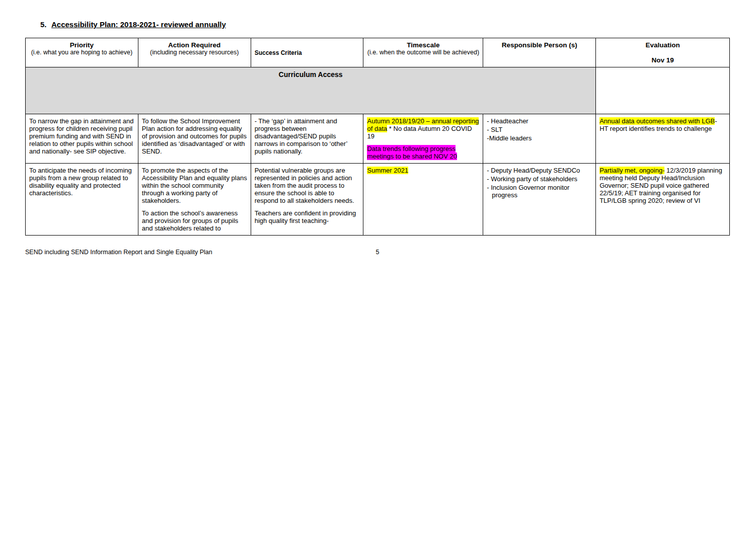5. Accessibility Plan: 2018-2021- reviewed annually
| Priority (i.e. what you are hoping to achieve) | Action Required (including necessary resources) | Success Criteria | Timescale (i.e. when the outcome will be achieved) | Responsible Person (s) | Evaluation Nov 19 |
| --- | --- | --- | --- | --- | --- |
| Curriculum Access | |
| To narrow the gap in attainment and progress for children receiving pupil premium funding and with SEND in relation to other pupils within school and nationally- see SIP objective. | To follow the School Improvement Plan action for addressing equality of provision and outcomes for pupils identified as ‘disadvantaged’ or with SEND. | - The ‘gap’ in attainment and progress between disadvantaged/SEND pupils narrows in comparison to ‘other’ pupils nationally. | Autumn 2018/19/20 – annual reporting of data * No data Autumn 20 COVID 19 Data trends following progress meetings to be shared NOV 20 | - Headteacher - SLT -Middle leaders | Annual data outcomes shared with LGB - HT report identifies trends to challenge |
| To anticipate the needs of incoming pupils from a new group related to disability equality and protected characteristics. | To promote the aspects of the Accessibility Plan and equality plans within the school community through a working party of stakeholders. To action the school’s awareness and provision for groups of pupils and stakeholders related to | Potential vulnerable groups are represented in policies and action taken from the audit process to ensure the school is able to respond to all stakeholders needs. Teachers are confident in providing high quality first teaching- | Summer 2021 | - Deputy Head/Deputy SENDCo - Working party of stakeholders - Inclusion Governor monitor progress | Partially met, ongoing- 12/3/2019 planning meeting held Deputy Head/Inclusion Governor; SEND pupil voice gathered 22/5/19; AET training organised for TLP/LGB spring 2020; review of VI |
SEND including SEND Information Report and Single Equality Plan 5